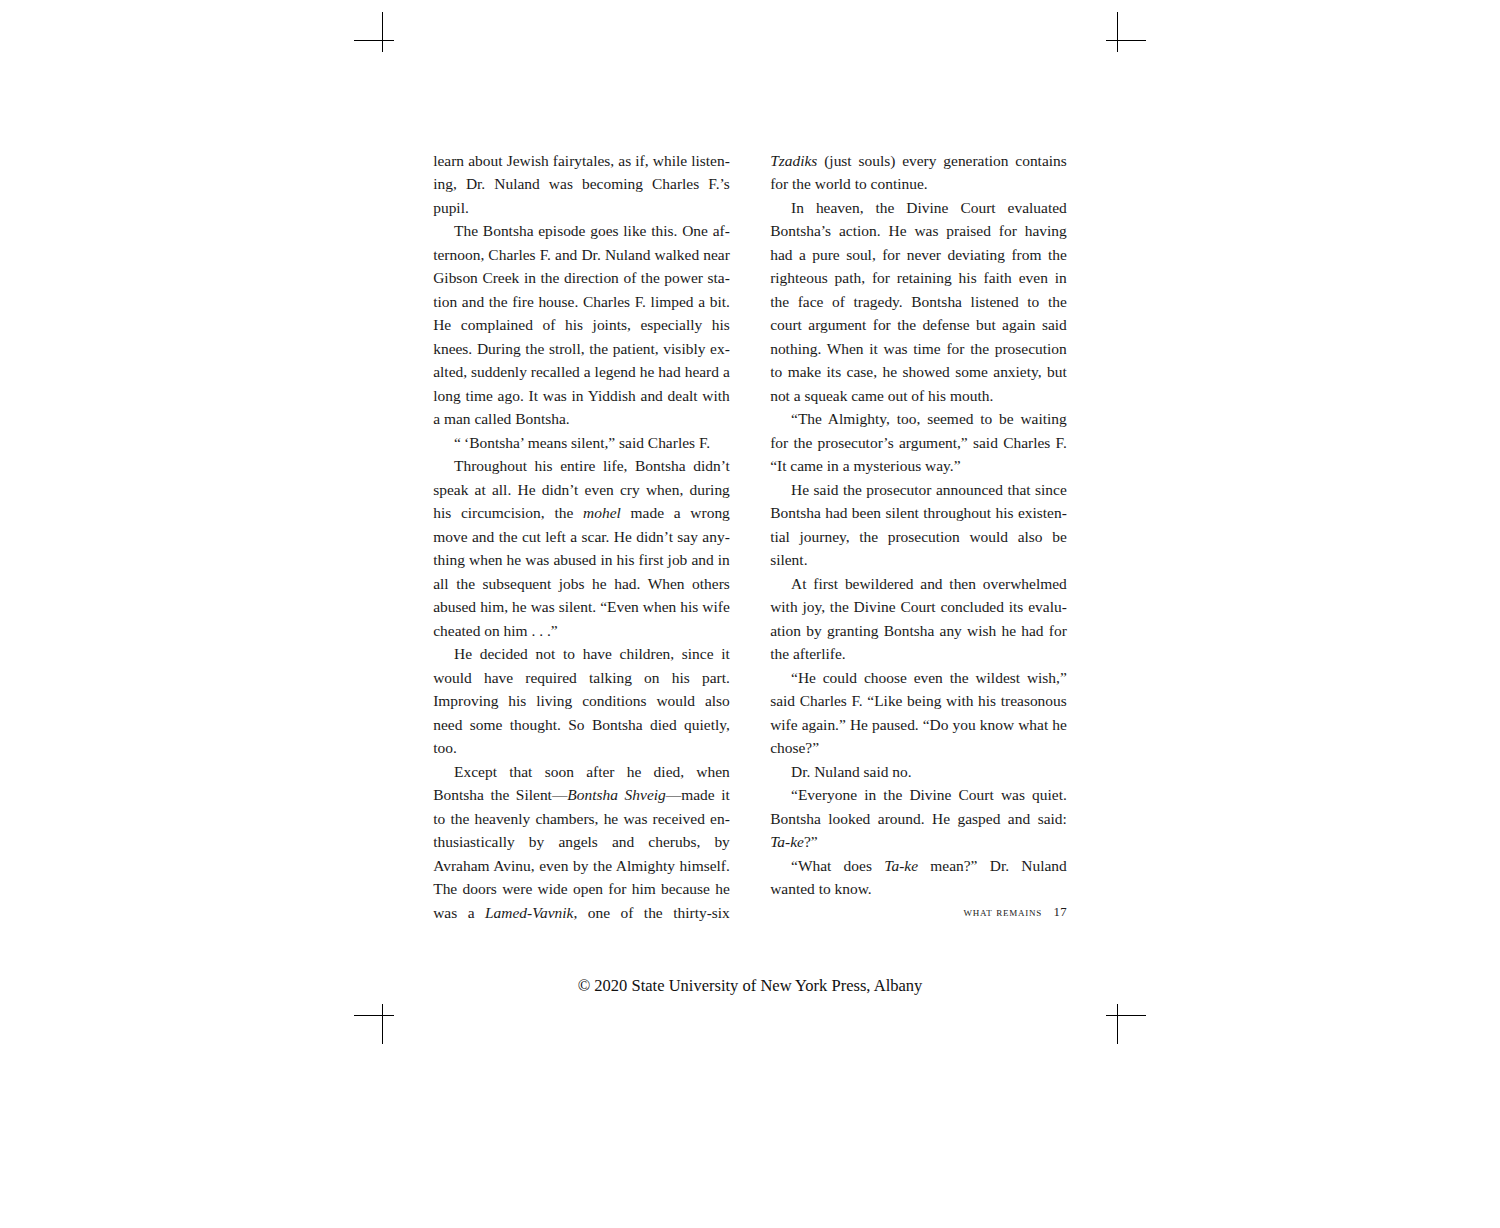learn about Jewish fairytales, as if, while listening, Dr. Nuland was becoming Charles F.’s pupil.
The Bontsha episode goes like this. One afternoon, Charles F. and Dr. Nuland walked near Gibson Creek in the direction of the power station and the fire house. Charles F. limped a bit. He complained of his joints, especially his knees. During the stroll, the patient, visibly exalted, suddenly recalled a legend he had heard a long time ago. It was in Yiddish and dealt with a man called Bontsha.
“ ‘Bontsha’ means silent,” said Charles F.
Throughout his entire life, Bontsha didn’t speak at all. He didn’t even cry when, during his circumcision, the mohel made a wrong move and the cut left a scar. He didn’t say anything when he was abused in his first job and in all the subsequent jobs he had. When others abused him, he was silent. “Even when his wife cheated on him . . .”
He decided not to have children, since it would have required talking on his part. Improving his living conditions would also need some thought. So Bontsha died quietly, too.
Except that soon after he died, when Bontsha the Silent—Bontsha Shveig—made it to the heavenly chambers, he was received enthusiastically by angels and cherubs, by Avraham Avinu, even by the Almighty himself. The doors were wide open for him because he was a Lamed-Vavnik, one of the thirty-six Tzadiks (just souls) every generation contains for the world to continue.
In heaven, the Divine Court evaluated Bontsha’s action. He was praised for having had a pure soul, for never deviating from the righteous path, for retaining his faith even in the face of tragedy. Bontsha listened to the court argument for the defense but again said nothing. When it was time for the prosecution to make its case, he showed some anxiety, but not a squeak came out of his mouth.
“The Almighty, too, seemed to be waiting for the prosecutor’s argument,” said Charles F. “It came in a mysterious way.”
He said the prosecutor announced that since Bontsha had been silent throughout his existential journey, the prosecution would also be silent.
At first bewildered and then overwhelmed with joy, the Divine Court concluded its evaluation by granting Bontsha any wish he had for the afterlife.
“He could choose even the wildest wish,” said Charles F. “Like being with his treasonous wife again.” He paused. “Do you know what he chose?”
Dr. Nuland said no.
“Everyone in the Divine Court was quiet. Bontsha looked around. He gasped and said: Ta-ke?”
“What does Ta-ke mean?” Dr. Nuland wanted to know.
what remains17
© 2020 State University of New York Press, Albany